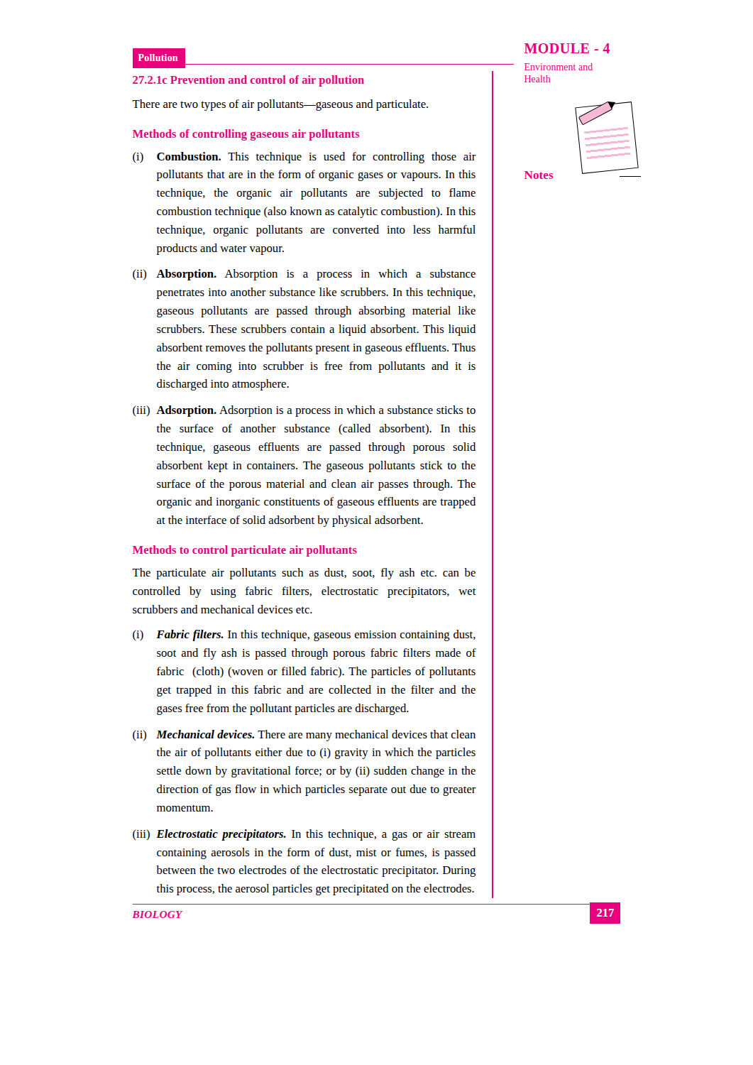Pollution
MODULE - 4
Environment and
Health
Notes
27.2.1c Prevention and control of air pollution
There are two types of air pollutants—gaseous and particulate.
Methods of controlling gaseous air pollutants
(i) Combustion. This technique is used for controlling those air pollutants that are in the form of organic gases or vapours. In this technique, the organic air pollutants are subjected to flame combustion technique (also known as catalytic combustion). In this technique, organic pollutants are converted into less harmful products and water vapour.
(ii) Absorption. Absorption is a process in which a substance penetrates into another substance like scrubbers. In this technique, gaseous pollutants are passed through absorbing material like scrubbers. These scrubbers contain a liquid absorbent. This liquid absorbent removes the pollutants present in gaseous effluents. Thus the air coming into scrubber is free from pollutants and it is discharged into atmosphere.
(iii) Adsorption. Adsorption is a process in which a substance sticks to the surface of another substance (called absorbent). In this technique, gaseous effluents are passed through porous solid absorbent kept in containers. The gaseous pollutants stick to the surface of the porous material and clean air passes through. The organic and inorganic constituents of gaseous effluents are trapped at the interface of solid adsorbent by physical adsorbent.
Methods to control particulate air pollutants
The particulate air pollutants such as dust, soot, fly ash etc. can be controlled by using fabric filters, electrostatic precipitators, wet scrubbers and mechanical devices etc.
(i) Fabric filters. In this technique, gaseous emission containing dust, soot and fly ash is passed through porous fabric filters made of fabric (cloth) (woven or filled fabric). The particles of pollutants get trapped in this fabric and are collected in the filter and the gases free from the pollutant particles are discharged.
(ii) Mechanical devices. There are many mechanical devices that clean the air of pollutants either due to (i) gravity in which the particles settle down by gravitational force; or by (ii) sudden change in the direction of gas flow in which particles separate out due to greater momentum.
(iii) Electrostatic precipitators. In this technique, a gas or air stream containing aerosols in the form of dust, mist or fumes, is passed between the two electrodes of the electrostatic precipitator. During this process, the aerosol particles get precipitated on the electrodes.
BIOLOGY 217